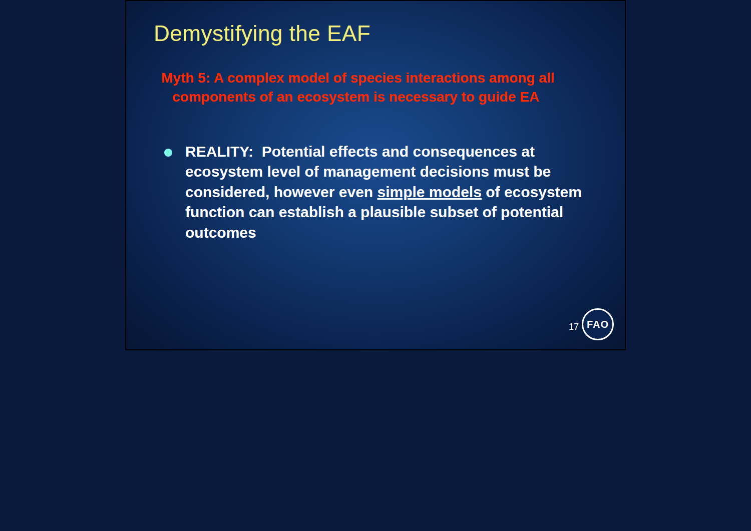Demystifying the EAF
Myth 5: A complex model of species interactions among all components of an ecosystem is necessary to guide EA
REALITY: Potential effects and consequences at ecosystem level of management decisions must be considered, however even simple models of ecosystem function can establish a plausible subset of potential outcomes
17
FAO